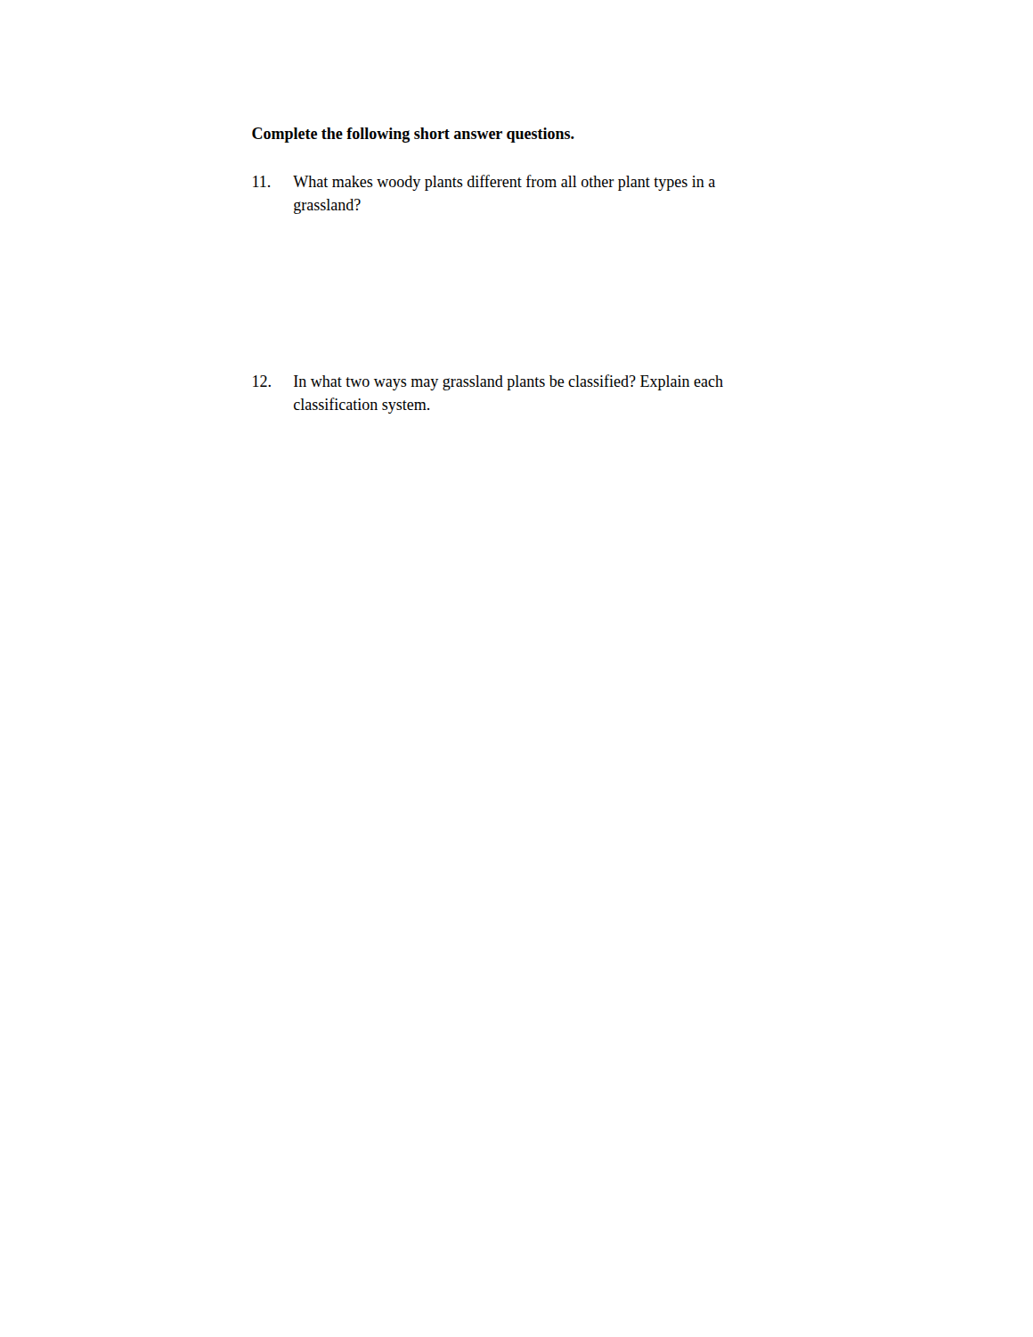Complete the following short answer questions.
11. What makes woody plants different from all other plant types in a grassland?
12. In what two ways may grassland plants be classified? Explain each classification system.